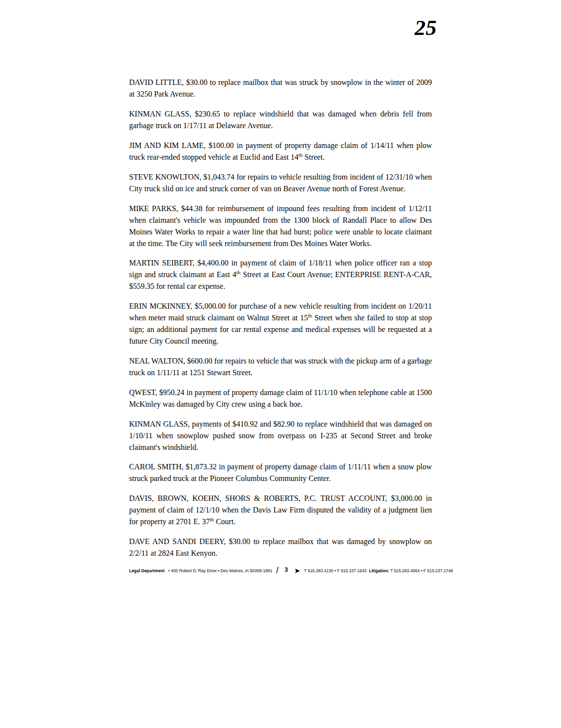25
DAVID LITTLE, $30.00 to replace mailbox that was struck by snowplow in the winter of 2009 at 3250 Park Avenue.
KINMAN GLASS, $230.65 to replace windshield that was damaged when debris fell from garbage truck on 1/17/11 at Delaware Avenue.
JIM AND KIM LAME, $100.00 in payment of property damage claim of 1/14/11 when plow truck rear-ended stopped vehicle at Euclid and East 14th Street.
STEVE KNOWLTON, $1,043.74 for repairs to vehicle resulting from incident of 12/31/10 when City truck slid on ice and struck corner of van on Beaver Avenue north of Forest Avenue.
MIKE PARKS, $44.38 for reimbursement of impound fees resulting from incident of 1/12/11 when claimant's vehicle was impounded from the 1300 block of Randall Place to allow Des Moines Water Works to repair a water line that had burst; police were unable to locate claimant at the time. The City will seek reimbursement from Des Moines Water Works.
MARTIN SEIBERT, $4,400.00 in payment of claim of 1/18/11 when police officer ran a stop sign and struck claimant at East 4th Street at East Court Avenue; ENTERPRISE RENT-A-CAR, $559.35 for rental car expense.
ERIN MCKINNEY, $5,000.00 for purchase of a new vehicle resulting from incident on 1/20/11 when meter maid struck claimant on Walnut Street at 15th Street when she failed to stop at stop sign; an additional payment for car rental expense and medical expenses will be requested at a future City Council meeting.
NEAL WALTON, $600.00 for repairs to vehicle that was struck with the pickup arm of a garbage truck on 1/11/11 at 1251 Stewart Street.
QWEST, $950.24 in payment of property damage claim of 11/1/10 when telephone cable at 1500 McKinley was damaged by City crew using a back hoe.
KINMAN GLASS, payments of $410.92 and $82.90 to replace windshield that was damaged on 1/10/11 when snowplow pushed snow from overpass on I-235 at Second Street and broke claimant's windshield.
CAROL SMITH, $1,873.32 in payment of property damage claim of 1/11/11 when a snow plow struck parked truck at the Pioneer Columbus Community Center.
DAVIS, BROWN, KOEHN, SHORS & ROBERTS, P.C. TRUST ACCOUNT, $3,000.00 in payment of claim of 12/1/10 when the Davis Law Firm disputed the validity of a judgment lien for property at 2701 E. 37th Court.
DAVE AND SANDI DEERY, $30.00 to replace mailbox that was damaged by snowplow on 2/2/11 at 2824 East Kenyon.
Legal Department • 400 Robert D. Ray Drive • Des Moines, IA 50309-1891 / 3 ➤ T 515.283.4130 • F 515.237.1643 Litigation: T 515.283.4564 • F 515.237.1748